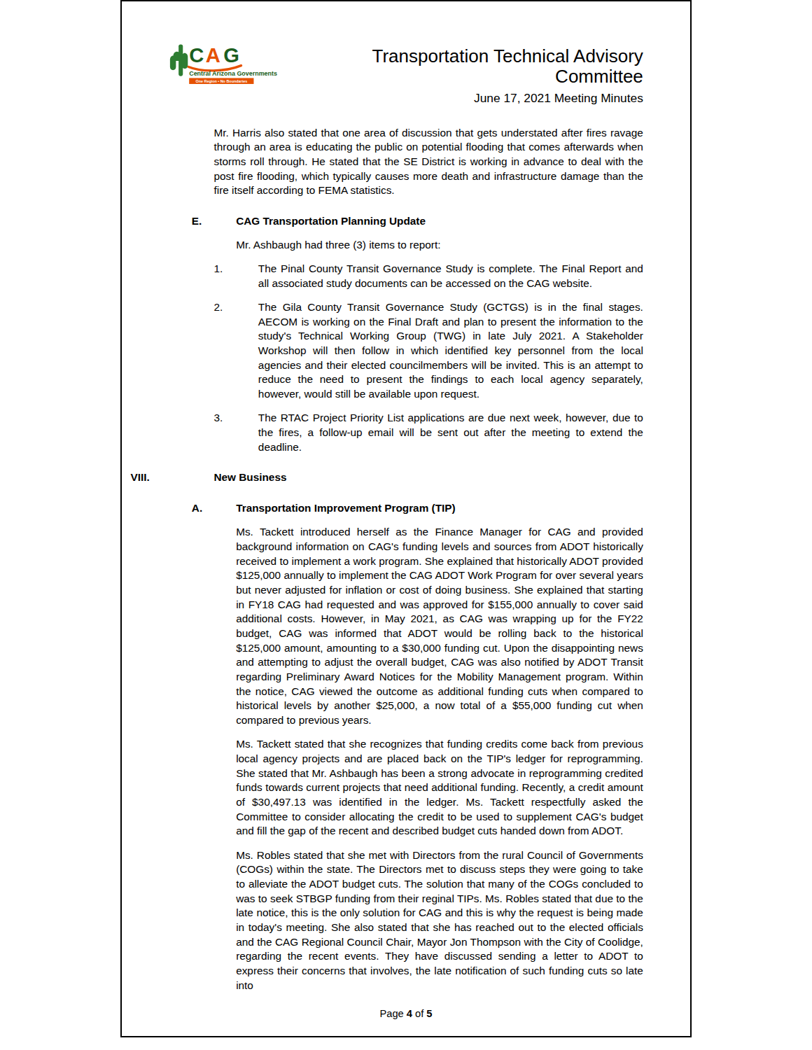C A G Central Arizona Governments One Region • No Boundaries
Transportation Technical Advisory Committee
June 17, 2021 Meeting Minutes
Mr. Harris also stated that one area of discussion that gets understated after fires ravage through an area is educating the public on potential flooding that comes afterwards when storms roll through. He stated that the SE District is working in advance to deal with the post fire flooding, which typically causes more death and infrastructure damage than the fire itself according to FEMA statistics.
E. CAG Transportation Planning Update
Mr. Ashbaugh had three (3) items to report:
1. The Pinal County Transit Governance Study is complete. The Final Report and all associated study documents can be accessed on the CAG website.
2. The Gila County Transit Governance Study (GCTGS) is in the final stages. AECOM is working on the Final Draft and plan to present the information to the study's Technical Working Group (TWG) in late July 2021. A Stakeholder Workshop will then follow in which identified key personnel from the local agencies and their elected councilmembers will be invited. This is an attempt to reduce the need to present the findings to each local agency separately, however, would still be available upon request.
3. The RTAC Project Priority List applications are due next week, however, due to the fires, a follow-up email will be sent out after the meeting to extend the deadline.
VIII. New Business
A. Transportation Improvement Program (TIP)
Ms. Tackett introduced herself as the Finance Manager for CAG and provided background information on CAG's funding levels and sources from ADOT historically received to implement a work program. She explained that historically ADOT provided $125,000 annually to implement the CAG ADOT Work Program for over several years but never adjusted for inflation or cost of doing business. She explained that starting in FY18 CAG had requested and was approved for $155,000 annually to cover said additional costs. However, in May 2021, as CAG was wrapping up for the FY22 budget, CAG was informed that ADOT would be rolling back to the historical $125,000 amount, amounting to a $30,000 funding cut. Upon the disappointing news and attempting to adjust the overall budget, CAG was also notified by ADOT Transit regarding Preliminary Award Notices for the Mobility Management program. Within the notice, CAG viewed the outcome as additional funding cuts when compared to historical levels by another $25,000, a now total of a $55,000 funding cut when compared to previous years.
Ms. Tackett stated that she recognizes that funding credits come back from previous local agency projects and are placed back on the TIP's ledger for reprogramming. She stated that Mr. Ashbaugh has been a strong advocate in reprogramming credited funds towards current projects that need additional funding. Recently, a credit amount of $30,497.13 was identified in the ledger. Ms. Tackett respectfully asked the Committee to consider allocating the credit to be used to supplement CAG's budget and fill the gap of the recent and described budget cuts handed down from ADOT.
Ms. Robles stated that she met with Directors from the rural Council of Governments (COGs) within the state. The Directors met to discuss steps they were going to take to alleviate the ADOT budget cuts. The solution that many of the COGs concluded to was to seek STBGP funding from their reginal TIPs. Ms. Robles stated that due to the late notice, this is the only solution for CAG and this is why the request is being made in today's meeting. She also stated that she has reached out to the elected officials and the CAG Regional Council Chair, Mayor Jon Thompson with the City of Coolidge, regarding the recent events. They have discussed sending a letter to ADOT to express their concerns that involves, the late notification of such funding cuts so late into
Page 4 of 5